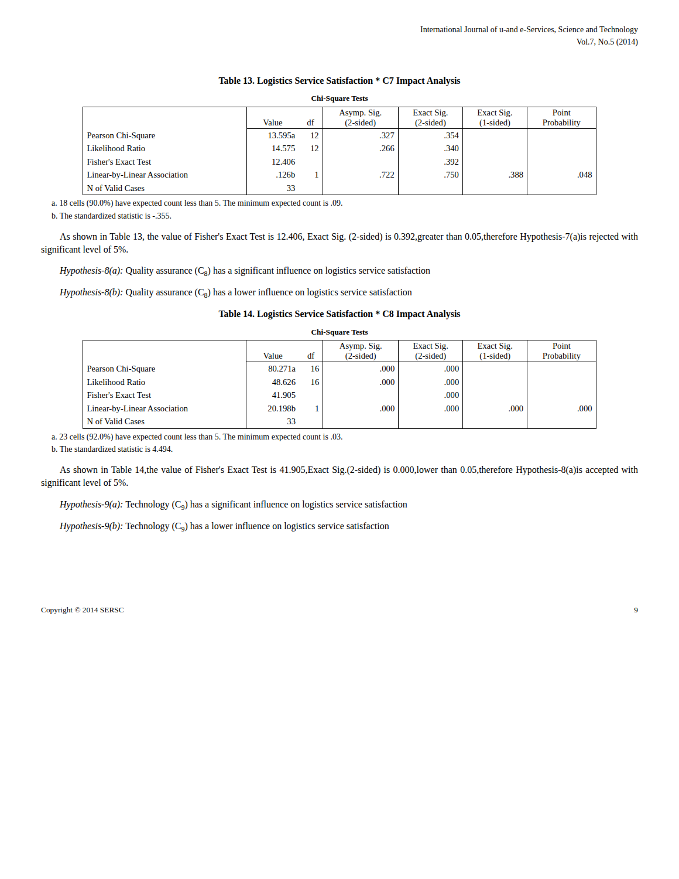International Journal of u-and e-Services, Science and Technology
Vol.7, No.5 (2014)
Table 13. Logistics Service Satisfaction * C7 Impact Analysis
Chi-Square Tests
| | Value | df | Asymp. Sig. (2-sided) | Exact Sig. (2-sided) | Exact Sig. (1-sided) | Point Probability |
| --- | --- | --- | --- | --- | --- | --- |
| Pearson Chi-Square | 13.595a | 12 | .327 | .354 | | |
| Likelihood Ratio | 14.575 | 12 | .266 | .340 | | |
| Fisher's Exact Test | 12.406 | | | .392 | | |
| Linear-by-Linear Association | .126b | 1 | .722 | .750 | .388 | .048 |
| N of Valid Cases | 33 | | | | | |
a. 18 cells (90.0%) have expected count less than 5. The minimum expected count is .09.
b. The standardized statistic is -.355.
As shown in Table 13, the value of Fisher's Exact Test is 12.406, Exact Sig. (2-sided) is 0.392,greater than 0.05,therefore Hypothesis-7(a)is rejected with significant level of 5%.
Hypothesis-8(a): Quality assurance (C8) has a significant influence on logistics service satisfaction
Hypothesis-8(b): Quality assurance (C8) has a lower influence on logistics service satisfaction
Table 14. Logistics Service Satisfaction * C8 Impact Analysis
Chi-Square Tests
| | Value | df | Asymp. Sig. (2-sided) | Exact Sig. (2-sided) | Exact Sig. (1-sided) | Point Probability |
| --- | --- | --- | --- | --- | --- | --- |
| Pearson Chi-Square | 80.271a | 16 | .000 | .000 | | |
| Likelihood Ratio | 48.626 | 16 | .000 | .000 | | |
| Fisher's Exact Test | 41.905 | | | .000 | | |
| Linear-by-Linear Association | 20.198b | 1 | .000 | .000 | .000 | .000 |
| N of Valid Cases | 33 | | | | | |
a. 23 cells (92.0%) have expected count less than 5. The minimum expected count is .03.
b. The standardized statistic is 4.494.
As shown in Table 14,the value of Fisher's Exact Test is 41.905,Exact Sig.(2-sided) is 0.000,lower than 0.05,therefore Hypothesis-8(a)is accepted with significant level of 5%.
Hypothesis-9(a): Technology (C9) has a significant influence on logistics service satisfaction
Hypothesis-9(b): Technology (C9) has a lower influence on logistics service satisfaction
Copyright © 2014 SERSC 9